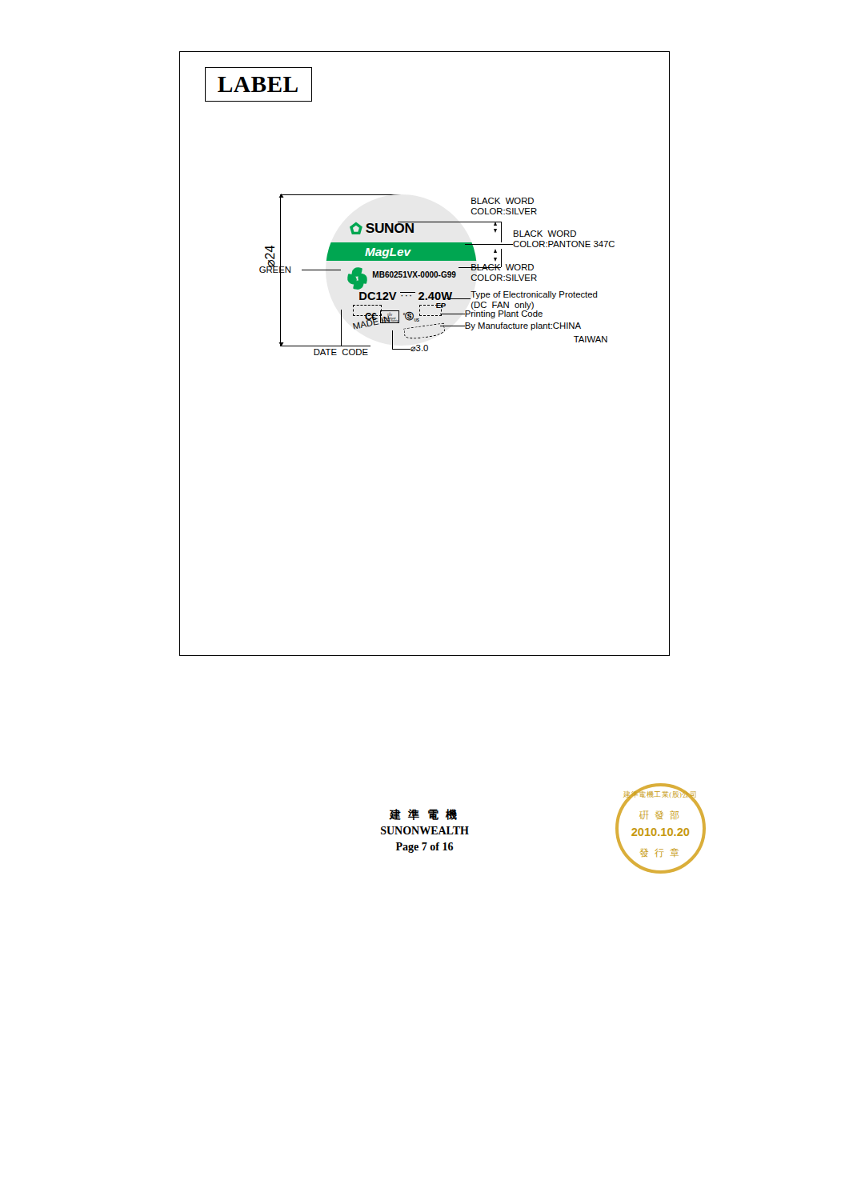LABEL
⌀24
SUNON
MagLev
MB60251VX-0000-G99
DC12V ··· 2.40W
EP
C€ △
TUV
Rheinland
Product Safety cⓈUS
MADE IN
GREEN
BLACK WORD
COLOR:SILVER
BLACK WORD
COLOR:PANTONE 347C
BLACK WORD
COLOR:SILVER
Type of Electronically Protected
(DC FAN only)
Printing Plant Code
By Manufacture plant:CHINA
TAIWAN
DATE CODE
⌀3.0
建 準 電 機
SUNONWEALTH
Page 7 of 16
建準電機工業(股)公司
硏 發 部
2010.10.20
發 行 章